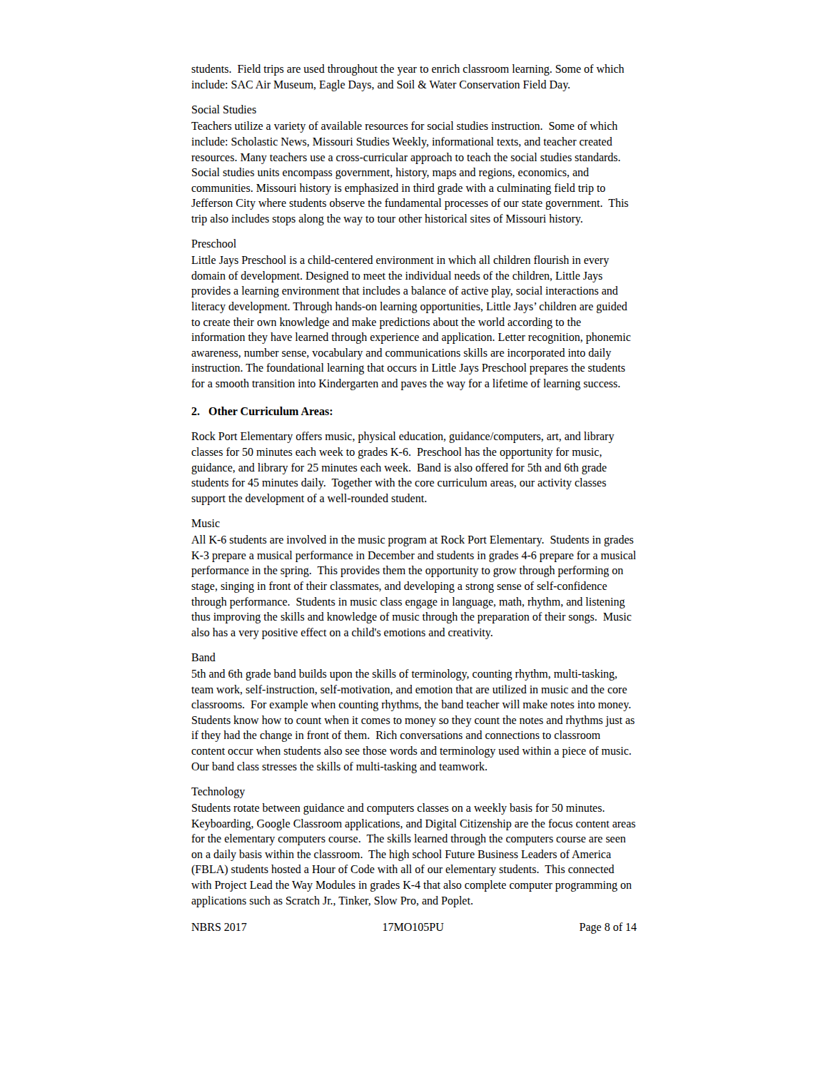students. Field trips are used throughout the year to enrich classroom learning. Some of which include: SAC Air Museum, Eagle Days, and Soil & Water Conservation Field Day.
Social Studies
Teachers utilize a variety of available resources for social studies instruction. Some of which include: Scholastic News, Missouri Studies Weekly, informational texts, and teacher created resources. Many teachers use a cross-curricular approach to teach the social studies standards. Social studies units encompass government, history, maps and regions, economics, and communities. Missouri history is emphasized in third grade with a culminating field trip to Jefferson City where students observe the fundamental processes of our state government. This trip also includes stops along the way to tour other historical sites of Missouri history.
Preschool
Little Jays Preschool is a child-centered environment in which all children flourish in every domain of development. Designed to meet the individual needs of the children, Little Jays provides a learning environment that includes a balance of active play, social interactions and literacy development. Through hands-on learning opportunities, Little Jays’ children are guided to create their own knowledge and make predictions about the world according to the information they have learned through experience and application. Letter recognition, phonemic awareness, number sense, vocabulary and communications skills are incorporated into daily instruction. The foundational learning that occurs in Little Jays Preschool prepares the students for a smooth transition into Kindergarten and paves the way for a lifetime of learning success.
2. Other Curriculum Areas:
Rock Port Elementary offers music, physical education, guidance/computers, art, and library classes for 50 minutes each week to grades K-6. Preschool has the opportunity for music, guidance, and library for 25 minutes each week. Band is also offered for 5th and 6th grade students for 45 minutes daily. Together with the core curriculum areas, our activity classes support the development of a well-rounded student.
Music
All K-6 students are involved in the music program at Rock Port Elementary. Students in grades K-3 prepare a musical performance in December and students in grades 4-6 prepare for a musical performance in the spring. This provides them the opportunity to grow through performing on stage, singing in front of their classmates, and developing a strong sense of self-confidence through performance. Students in music class engage in language, math, rhythm, and listening thus improving the skills and knowledge of music through the preparation of their songs. Music also has a very positive effect on a child's emotions and creativity.
Band
5th and 6th grade band builds upon the skills of terminology, counting rhythm, multi-tasking, team work, self-instruction, self-motivation, and emotion that are utilized in music and the core classrooms. For example when counting rhythms, the band teacher will make notes into money. Students know how to count when it comes to money so they count the notes and rhythms just as if they had the change in front of them. Rich conversations and connections to classroom content occur when students also see those words and terminology used within a piece of music. Our band class stresses the skills of multi-tasking and teamwork.
Technology
Students rotate between guidance and computers classes on a weekly basis for 50 minutes. Keyboarding, Google Classroom applications, and Digital Citizenship are the focus content areas for the elementary computers course. The skills learned through the computers course are seen on a daily basis within the classroom. The high school Future Business Leaders of America (FBLA) students hosted a Hour of Code with all of our elementary students. This connected with Project Lead the Way Modules in grades K-4 that also complete computer programming on applications such as Scratch Jr., Tinker, Slow Pro, and Poplet.
NBRS 2017 17MO105PU Page 8 of 14